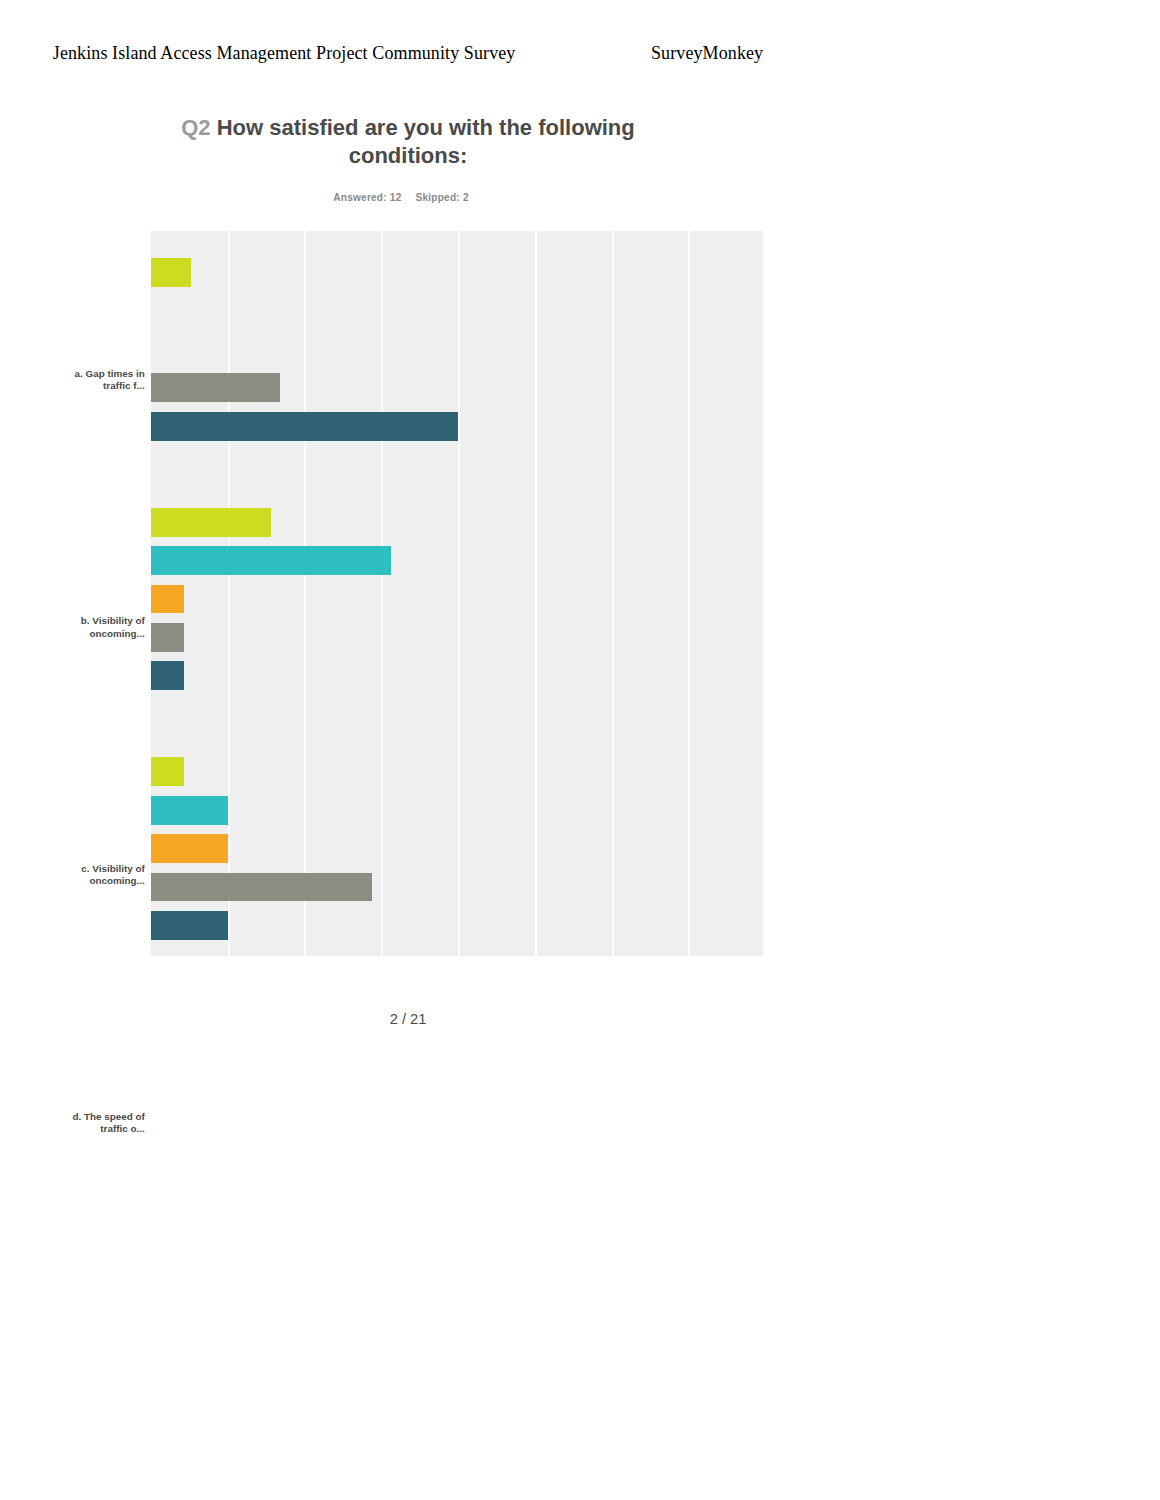Jenkins Island Access Management Project Community Survey
SurveyMonkey
Q2 How satisfied are you with the following conditions:
Answered: 12 Skipped: 2
a. Gap times in traffic f...
b. Visibility of oncoming...
c. Visibility of oncoming...
d. The speed of traffic o...
2 / 21